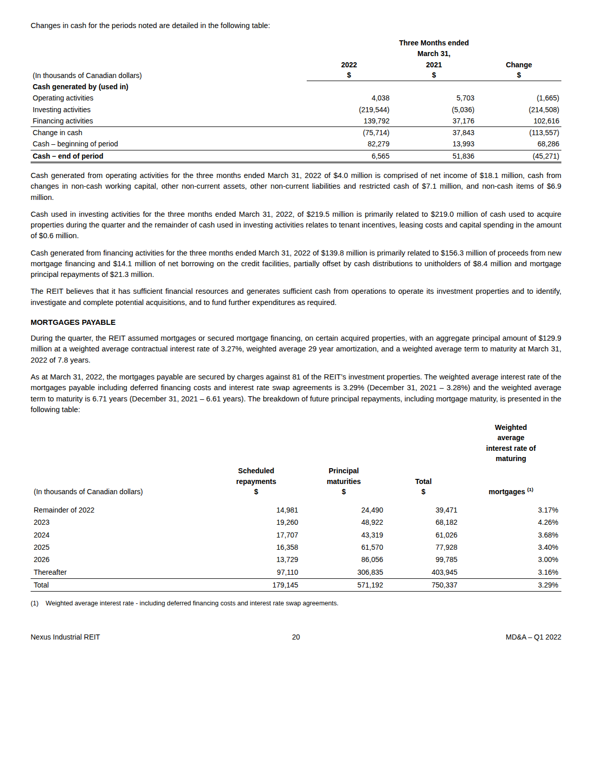Changes in cash for the periods noted are detailed in the following table:
| | Three Months ended March 31, |
| (In thousands of Canadian dollars) | 2022 $ | 2021 $ | Change $ |
| Cash generated by (used in) | | | |
| Operating activities | 4,038 | 5,703 | (1,665) |
| Investing activities | (219,544) | (5,036) | (214,508) |
| Financing activities | 139,792 | 37,176 | 102,616 |
| Change in cash | (75,714) | 37,843 | (113,557) |
| Cash – beginning of period | 82,279 | 13,993 | 68,286 |
| Cash – end of period | 6,565 | 51,836 | (45,271) |
Cash generated from operating activities for the three months ended March 31, 2022 of $4.0 million is comprised of net income of $18.1 million, cash from changes in non-cash working capital, other non-current assets, other non-current liabilities and restricted cash of $7.1 million, and non-cash items of $6.9 million.
Cash used in investing activities for the three months ended March 31, 2022, of $219.5 million is primarily related to $219.0 million of cash used to acquire properties during the quarter and the remainder of cash used in investing activities relates to tenant incentives, leasing costs and capital spending in the amount of $0.6 million.
Cash generated from financing activities for the three months ended March 31, 2022 of $139.8 million is primarily related to $156.3 million of proceeds from new mortgage financing and $14.1 million of net borrowing on the credit facilities, partially offset by cash distributions to unitholders of $8.4 million and mortgage principal repayments of $21.3 million.
The REIT believes that it has sufficient financial resources and generates sufficient cash from operations to operate its investment properties and to identify, investigate and complete potential acquisitions, and to fund further expenditures as required.
MORTGAGES PAYABLE
During the quarter, the REIT assumed mortgages or secured mortgage financing, on certain acquired properties, with an aggregate principal amount of $129.9 million at a weighted average contractual interest rate of 3.27%, weighted average 29 year amortization, and a weighted average term to maturity at March 31, 2022 of 7.8 years.
As at March 31, 2022, the mortgages payable are secured by charges against 81 of the REIT’s investment properties. The weighted average interest rate of the mortgages payable including deferred financing costs and interest rate swap agreements is 3.29% (December 31, 2021 – 3.28%) and the weighted average term to maturity is 6.71 years (December 31, 2021 – 6.61 years). The breakdown of future principal repayments, including mortgage maturity, is presented in the following table:
| | | | | Weighted average interest rate of maturing |
| (In thousands of Canadian dollars) | Scheduled repayments $ | Principal maturities $ | Total $ | mortgages (1) |
| Remainder of 2022 | 14,981 | 24,490 | 39,471 | 3.17% |
| 2023 | 19,260 | 48,922 | 68,182 | 4.26% |
| 2024 | 17,707 | 43,319 | 61,026 | 3.68% |
| 2025 | 16,358 | 61,570 | 77,928 | 3.40% |
| 2026 | 13,729 | 86,056 | 99,785 | 3.00% |
| Thereafter | 97,110 | 306,835 | 403,945 | 3.16% |
| Total | 179,145 | 571,192 | 750,337 | 3.29% |
(1) Weighted average interest rate - including deferred financing costs and interest rate swap agreements.
Nexus Industrial REIT
20
MD&A – Q1 2022